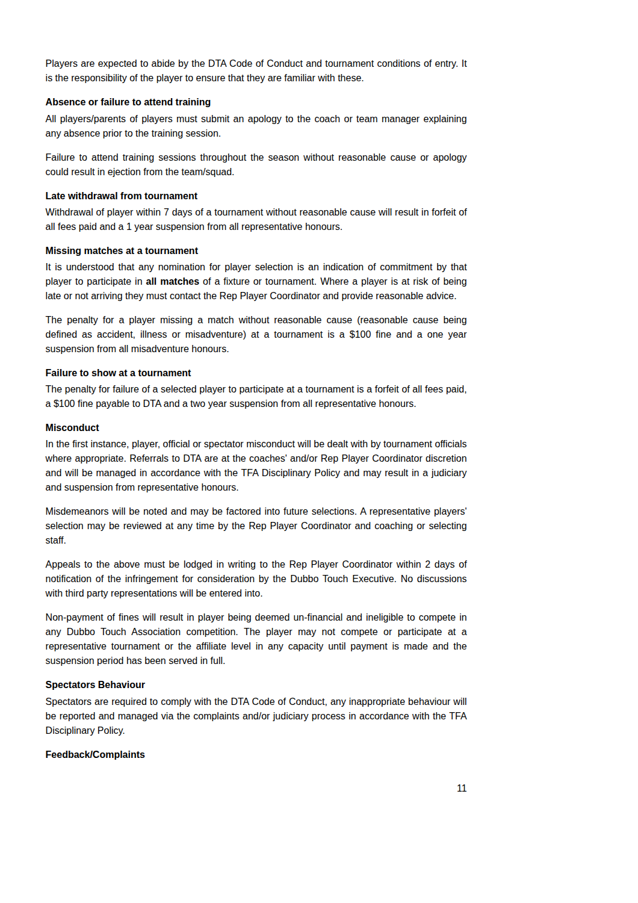Players are expected to abide by the DTA Code of Conduct and tournament conditions of entry. It is the responsibility of the player to ensure that they are familiar with these.
Absence or failure to attend training
All players/parents of players must submit an apology to the coach or team manager explaining any absence prior to the training session.
Failure to attend training sessions throughout the season without reasonable cause or apology could result in ejection from the team/squad.
Late withdrawal from tournament
Withdrawal of player within 7 days of a tournament without reasonable cause will result in forfeit of all fees paid and a 1 year suspension from all representative honours.
Missing matches at a tournament
It is understood that any nomination for player selection is an indication of commitment by that player to participate in all matches of a fixture or tournament. Where a player is at risk of being late or not arriving they must contact the Rep Player Coordinator and provide reasonable advice.
The penalty for a player missing a match without reasonable cause (reasonable cause being defined as accident, illness or misadventure) at a tournament is a $100 fine and a one year suspension from all misadventure honours.
Failure to show at a tournament
The penalty for failure of a selected player to participate at a tournament is a forfeit of all fees paid, a $100 fine payable to DTA and a two year suspension from all representative honours.
Misconduct
In the first instance, player, official or spectator misconduct will be dealt with by tournament officials where appropriate. Referrals to DTA are at the coaches' and/or Rep Player Coordinator discretion and will be managed in accordance with the TFA Disciplinary Policy and may result in a judiciary and suspension from representative honours.
Misdemeanors will be noted and may be factored into future selections. A representative players' selection may be reviewed at any time by the Rep Player Coordinator and coaching or selecting staff.
Appeals to the above must be lodged in writing to the Rep Player Coordinator within 2 days of notification of the infringement for consideration by the Dubbo Touch Executive. No discussions with third party representations will be entered into.
Non-payment of fines will result in player being deemed un-financial and ineligible to compete in any Dubbo Touch Association competition. The player may not compete or participate at a representative tournament or the affiliate level in any capacity until payment is made and the suspension period has been served in full.
Spectators Behaviour
Spectators are required to comply with the DTA Code of Conduct, any inappropriate behaviour will be reported and managed via the complaints and/or judiciary process in accordance with the TFA Disciplinary Policy.
Feedback/Complaints
11